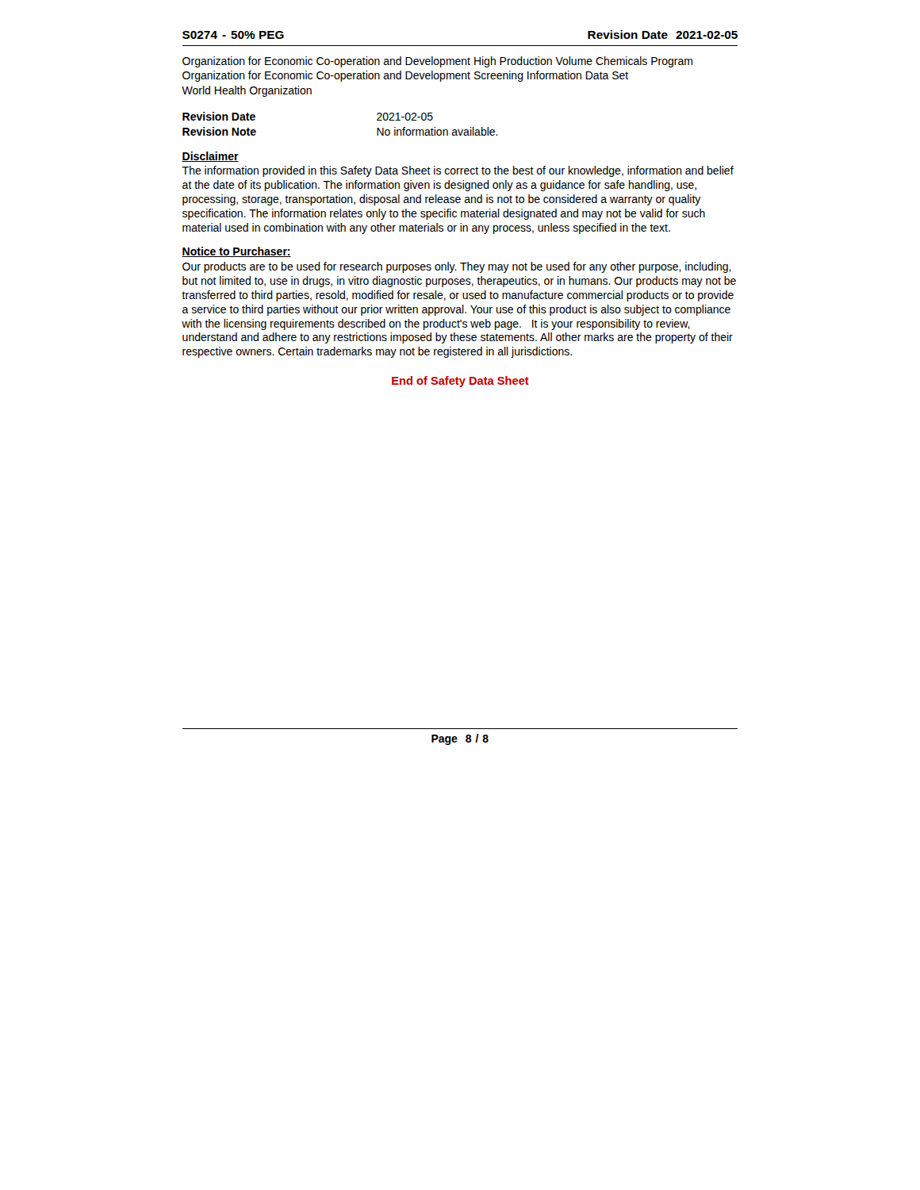S0274-50% PEG
Revision Date 2021-02-05
Organization for Economic Co-operation and Development High Production Volume Chemicals Program
Organization for Economic Co-operation and Development Screening Information Data Set
World Health Organization
| Revision Date | 2021-02-05 |
| Revision Note | No information available. |
Disclaimer
The information provided in this Safety Data Sheet is correct to the best of our knowledge, information and belief at the date of its publication. The information given is designed only as a guidance for safe handling, use, processing, storage, transportation, disposal and release and is not to be considered a warranty or quality specification. The information relates only to the specific material designated and may not be valid for such material used in combination with any other materials or in any process, unless specified in the text.
Notice to Purchaser:
Our products are to be used for research purposes only. They may not be used for any other purpose, including, but not limited to, use in drugs, in vitro diagnostic purposes, therapeutics, or in humans. Our products may not be transferred to third parties, resold, modified for resale, or used to manufacture commercial products or to provide a service to third parties without our prior written approval. Your use of this product is also subject to compliance with the licensing requirements described on the product's web page. It is your responsibility to review, understand and adhere to any restrictions imposed by these statements. All other marks are the property of their respective owners. Certain trademarks may not be registered in all jurisdictions.
End of Safety Data Sheet
Page 8 / 8